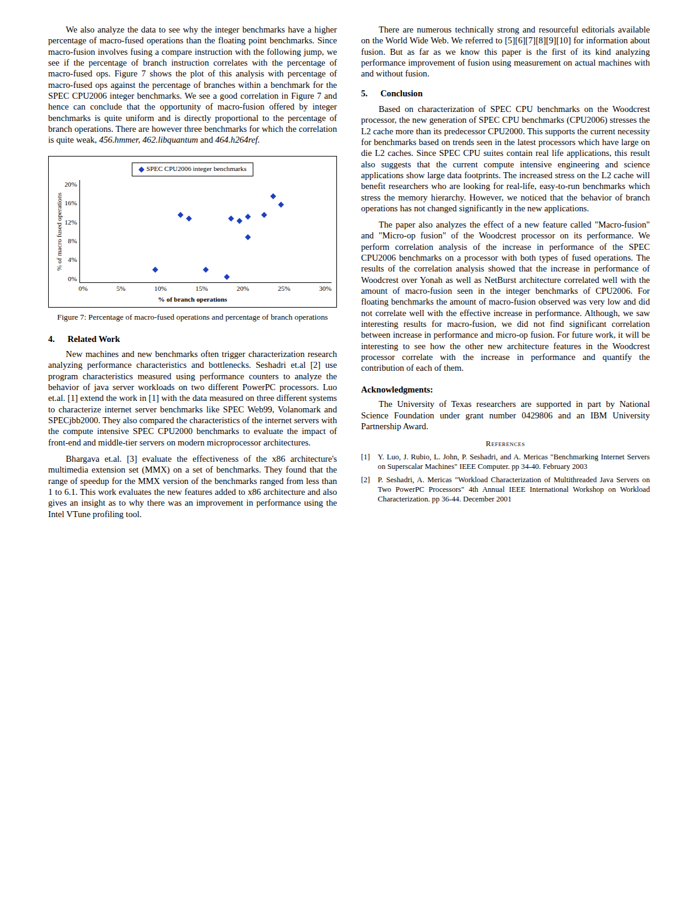We also analyze the data to see why the integer benchmarks have a higher percentage of macro-fused operations than the floating point benchmarks. Since macro-fusion involves fusing a compare instruction with the following jump, we see if the percentage of branch instruction correlates with the percentage of macro-fused ops. Figure 7 shows the plot of this analysis with percentage of macro-fused ops against the percentage of branches within a benchmark for the SPEC CPU2006 integer benchmarks. We see a good correlation in Figure 7 and hence can conclude that the opportunity of macro-fusion offered by integer benchmarks is quite uniform and is directly proportional to the percentage of branch operations. There are however three benchmarks for which the correlation is quite weak, 456.hmmer, 462.libquantum and 464.h264ref.
◆ SPEC CPU2006 integer benchmarks
% of macro fused operations
20% 16% 12% 8% 4% 0%
0% 5% 10% 15% 20% 25% 30%
% of branch operations
Figure 7: Percentage of macro-fused operations and percentage of branch operations
4. Related Work
New machines and new benchmarks often trigger characterization research analyzing performance characteristics and bottlenecks. Seshadri et.al [2] use program characteristics measured using performance counters to analyze the behavior of java server workloads on two different PowerPC processors. Luo et.al. [1] extend the work in [1] with the data measured on three different systems to characterize internet server benchmarks like SPEC Web99, Volanomark and SPECjbb2000. They also compared the characteristics of the internet servers with the compute intensive SPEC CPU2000 benchmarks to evaluate the impact of front-end and middle-tier servers on modern microprocessor architectures.
Bhargava et.al. [3] evaluate the effectiveness of the x86 architecture's multimedia extension set (MMX) on a set of benchmarks. They found that the range of speedup for the MMX version of the benchmarks ranged from less than 1 to 6.1. This work evaluates the new features added to x86 architecture and also gives an insight as to why there was an improvement in performance using the Intel VTune profiling tool.
There are numerous technically strong and resourceful editorials available on the World Wide Web. We referred to [5][6][7][8][9][10] for information about fusion. But as far as we know this paper is the first of its kind analyzing performance improvement of fusion using measurement on actual machines with and without fusion.
5. Conclusion
Based on characterization of SPEC CPU benchmarks on the Woodcrest processor, the new generation of SPEC CPU benchmarks (CPU2006) stresses the L2 cache more than its predecessor CPU2000. This supports the current necessity for benchmarks based on trends seen in the latest processors which have large on die L2 caches. Since SPEC CPU suites contain real life applications, this result also suggests that the current compute intensive engineering and science applications show large data footprints. The increased stress on the L2 cache will benefit researchers who are looking for real-life, easy-to-run benchmarks which stress the memory hierarchy. However, we noticed that the behavior of branch operations has not changed significantly in the new applications.
The paper also analyzes the effect of a new feature called "Macro-fusion" and "Micro-op fusion" of the Woodcrest processor on its performance. We perform correlation analysis of the increase in performance of the SPEC CPU2006 benchmarks on a processor with both types of fused operations. The results of the correlation analysis showed that the increase in performance of Woodcrest over Yonah as well as NetBurst architecture correlated well with the amount of macro-fusion seen in the integer benchmarks of CPU2006. For floating benchmarks the amount of macro-fusion observed was very low and did not correlate well with the effective increase in performance. Although, we saw interesting results for macro-fusion, we did not find significant correlation between increase in performance and micro-op fusion. For future work, it will be interesting to see how the other new architecture features in the Woodcrest processor correlate with the increase in performance and quantify the contribution of each of them.
Acknowledgments:
The University of Texas researchers are supported in part by National Science Foundation under grant number 0429806 and an IBM University Partnership Award.
References
[1] Y. Luo, J. Rubio, L. John, P. Seshadri, and A. Mericas "Benchmarking Internet Servers on Superscalar Machines" IEEE Computer. pp 34-40. February 2003
[2] P. Seshadri, A. Mericas "Workload Characterization of Multithreaded Java Servers on Two PowerPC Processors" 4th Annual IEEE International Workshop on Workload Characterization. pp 36-44. December 2001